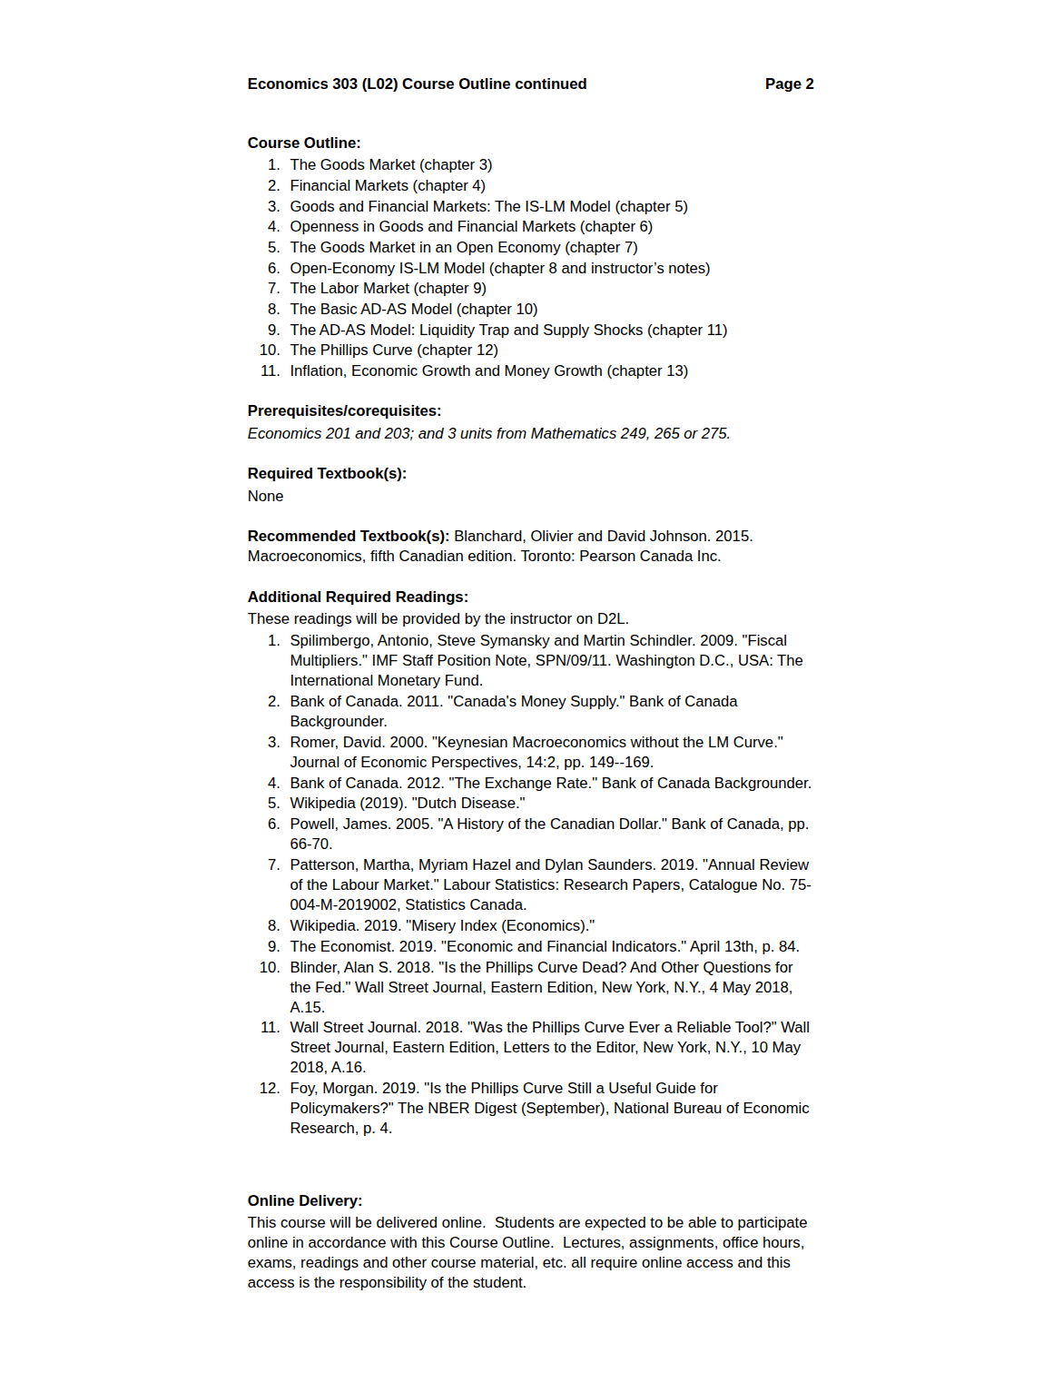Economics 303 (L02) Course Outline continued Page 2
Course Outline:
The Goods Market (chapter 3)
Financial Markets (chapter 4)
Goods and Financial Markets: The IS-LM Model (chapter 5)
Openness in Goods and Financial Markets (chapter 6)
The Goods Market in an Open Economy (chapter 7)
Open-Economy IS-LM Model (chapter 8 and instructor’s notes)
The Labor Market (chapter 9)
The Basic AD-AS Model (chapter 10)
The AD-AS Model: Liquidity Trap and Supply Shocks (chapter 11)
The Phillips Curve (chapter 12)
Inflation, Economic Growth and Money Growth (chapter 13)
Prerequisites/corequisites:
Economics 201 and 203; and 3 units from Mathematics 249, 265 or 275.
Required Textbook(s):
None
Recommended Textbook(s): Blanchard, Olivier and David Johnson. 2015. Macroeconomics, fifth Canadian edition. Toronto: Pearson Canada Inc.
Additional Required Readings:
These readings will be provided by the instructor on D2L.
Spilimbergo, Antonio, Steve Symansky and Martin Schindler. 2009. "Fiscal Multipliers." IMF Staff Position Note, SPN/09/11. Washington D.C., USA: The International Monetary Fund.
Bank of Canada. 2011. "Canada's Money Supply." Bank of Canada Backgrounder.
Romer, David. 2000. "Keynesian Macroeconomics without the LM Curve." Journal of Economic Perspectives, 14:2, pp. 149--169.
Bank of Canada. 2012. "The Exchange Rate." Bank of Canada Backgrounder.
Wikipedia (2019). "Dutch Disease."
Powell, James. 2005. "A History of the Canadian Dollar." Bank of Canada, pp. 66-70.
Patterson, Martha, Myriam Hazel and Dylan Saunders. 2019. "Annual Review of the Labour Market." Labour Statistics: Research Papers, Catalogue No. 75-004-M-2019002, Statistics Canada.
Wikipedia. 2019. "Misery Index (Economics)."
The Economist. 2019. "Economic and Financial Indicators." April 13th, p. 84.
Blinder, Alan S. 2018. "Is the Phillips Curve Dead? And Other Questions for the Fed." Wall Street Journal, Eastern Edition, New York, N.Y., 4 May 2018, A.15.
Wall Street Journal. 2018. "Was the Phillips Curve Ever a Reliable Tool?" Wall Street Journal, Eastern Edition, Letters to the Editor, New York, N.Y., 10 May 2018, A.16.
Foy, Morgan. 2019. "Is the Phillips Curve Still a Useful Guide for Policymakers?" The NBER Digest (September), National Bureau of Economic Research, p. 4.
Online Delivery:
This course will be delivered online. Students are expected to be able to participate online in accordance with this Course Outline. Lectures, assignments, office hours, exams, readings and other course material, etc. all require online access and this access is the responsibility of the student.